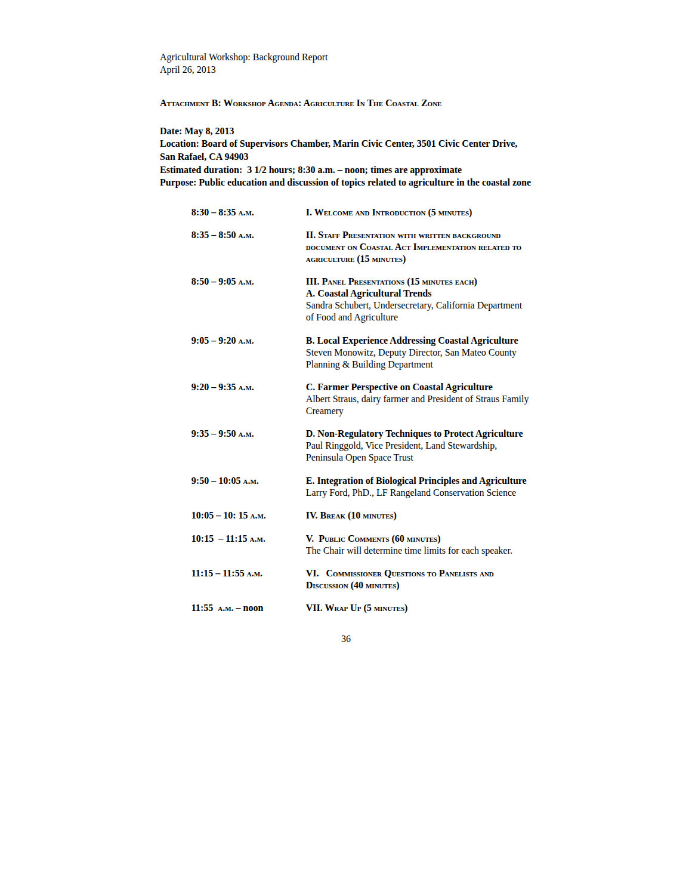Agricultural Workshop: Background Report
April 26, 2013
Attachment B: Workshop Agenda: Agriculture In The Coastal Zone
Date: May 8, 2013
Location: Board of Supervisors Chamber, Marin Civic Center, 3501 Civic Center Drive,
San Rafael, CA 94903
Estimated duration: 3 1/2 hours; 8:30 a.m. – noon; times are approximate
Purpose: Public education and discussion of topics related to agriculture in the coastal zone
| 8:30 – 8:35 a.m. | I. Welcome and Introduction (5 minutes) |
| 8:35 – 8:50 a.m. | II. Staff Presentation with written background document on Coastal Act Implementation related to agriculture (15 minutes) |
| 8:50 – 9:05 a.m. | III. Panel Presentations (15 minutes each) A. Coastal Agricultural Trends Sandra Schubert, Undersecretary, California Department of Food and Agriculture |
| 9:05 – 9:20 a.m. | B. Local Experience Addressing Coastal Agriculture Steven Monowitz, Deputy Director, San Mateo County Planning & Building Department |
| 9:20 – 9:35 a.m. | C. Farmer Perspective on Coastal Agriculture Albert Straus, dairy farmer and President of Straus Family Creamery |
| 9:35 – 9:50 a.m. | D. Non-Regulatory Techniques to Protect Agriculture Paul Ringgold, Vice President, Land Stewardship, Peninsula Open Space Trust |
| 9:50 – 10:05 a.m. | E. Integration of Biological Principles and Agriculture Larry Ford, PhD., LF Rangeland Conservation Science |
| 10:05 – 10: 15 a.m. | IV. Break (10 minutes) |
| 10:15 – 11:15 a.m. | V. Public Comments (60 minutes) The Chair will determine time limits for each speaker. |
| 11:15 – 11:55 a.m. | VI. Commissioner Questions to Panelists and Discussion (40 minutes) |
| 11:55 a.m. – noon | VII. Wrap Up (5 minutes) |
36